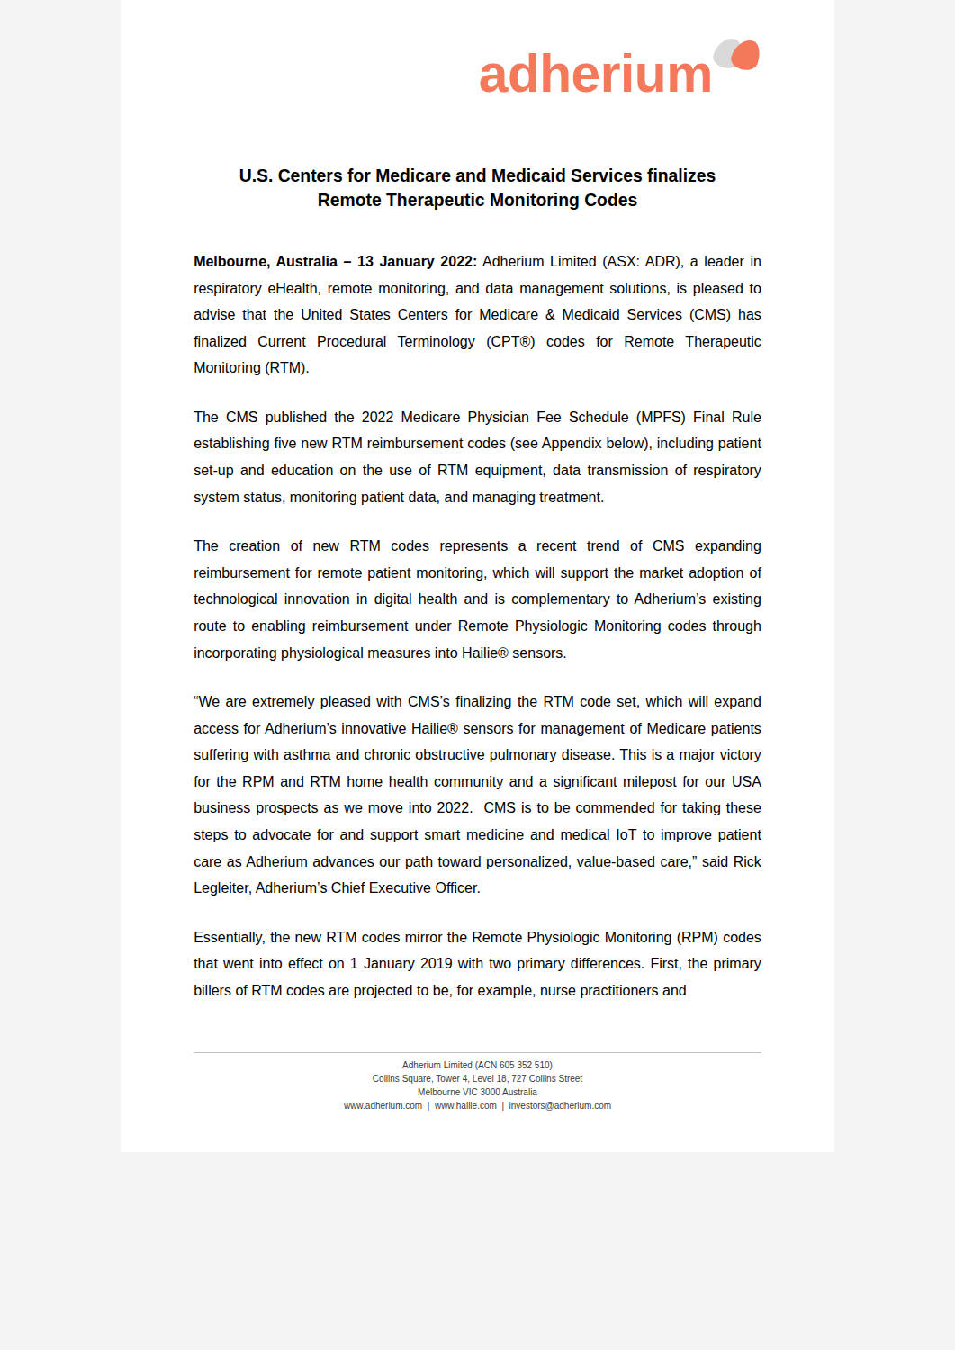adherium
U.S. Centers for Medicare and Medicaid Services finalizes
Remote Therapeutic Monitoring Codes
Melbourne, Australia – 13 January 2022: Adherium Limited (ASX: ADR), a leader in respiratory eHealth, remote monitoring, and data management solutions, is pleased to advise that the United States Centers for Medicare & Medicaid Services (CMS) has finalized Current Procedural Terminology (CPT®) codes for Remote Therapeutic Monitoring (RTM).
The CMS published the 2022 Medicare Physician Fee Schedule (MPFS) Final Rule establishing five new RTM reimbursement codes (see Appendix below), including patient set-up and education on the use of RTM equipment, data transmission of respiratory system status, monitoring patient data, and managing treatment.
The creation of new RTM codes represents a recent trend of CMS expanding reimbursement for remote patient monitoring, which will support the market adoption of technological innovation in digital health and is complementary to Adherium’s existing route to enabling reimbursement under Remote Physiologic Monitoring codes through incorporating physiological measures into Hailie® sensors.
“We are extremely pleased with CMS’s finalizing the RTM code set, which will expand access for Adherium’s innovative Hailie® sensors for management of Medicare patients suffering with asthma and chronic obstructive pulmonary disease. This is a major victory for the RPM and RTM home health community and a significant milepost for our USA business prospects as we move into 2022. CMS is to be commended for taking these steps to advocate for and support smart medicine and medical IoT to improve patient care as Adherium advances our path toward personalized, value-based care,” said Rick Legleiter, Adherium’s Chief Executive Officer.
Essentially, the new RTM codes mirror the Remote Physiologic Monitoring (RPM) codes that went into effect on 1 January 2019 with two primary differences. First, the primary billers of RTM codes are projected to be, for example, nurse practitioners and
Adherium Limited (ACN 605 352 510)
Collins Square, Tower 4, Level 18, 727 Collins Street
Melbourne VIC 3000 Australia
www.adherium.com | www.hailie.com | investors@adherium.com